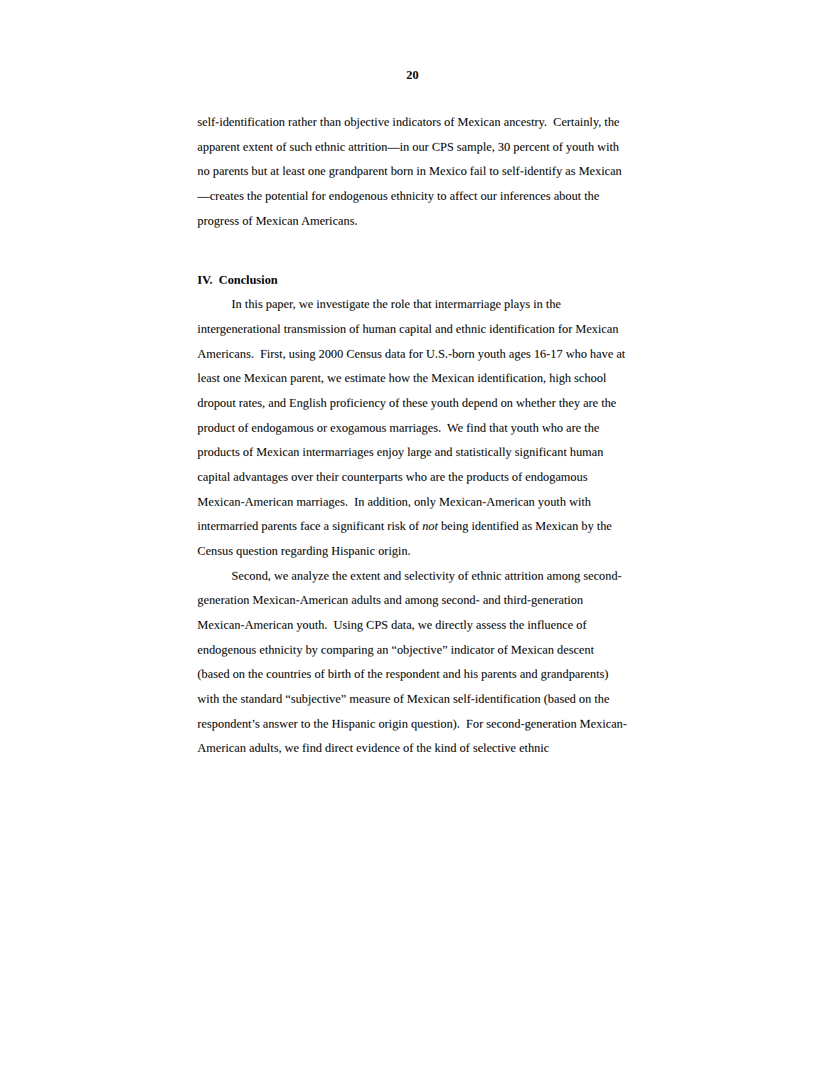20
self-identification rather than objective indicators of Mexican ancestry. Certainly, the apparent extent of such ethnic attrition—in our CPS sample, 30 percent of youth with no parents but at least one grandparent born in Mexico fail to self-identify as Mexican—creates the potential for endogenous ethnicity to affect our inferences about the progress of Mexican Americans.
IV. Conclusion
In this paper, we investigate the role that intermarriage plays in the intergenerational transmission of human capital and ethnic identification for Mexican Americans. First, using 2000 Census data for U.S.-born youth ages 16-17 who have at least one Mexican parent, we estimate how the Mexican identification, high school dropout rates, and English proficiency of these youth depend on whether they are the product of endogamous or exogamous marriages. We find that youth who are the products of Mexican intermarriages enjoy large and statistically significant human capital advantages over their counterparts who are the products of endogamous Mexican-American marriages. In addition, only Mexican-American youth with intermarried parents face a significant risk of not being identified as Mexican by the Census question regarding Hispanic origin.
Second, we analyze the extent and selectivity of ethnic attrition among second-generation Mexican-American adults and among second- and third-generation Mexican-American youth. Using CPS data, we directly assess the influence of endogenous ethnicity by comparing an “objective” indicator of Mexican descent (based on the countries of birth of the respondent and his parents and grandparents) with the standard “subjective” measure of Mexican self-identification (based on the respondent’s answer to the Hispanic origin question). For second-generation Mexican-American adults, we find direct evidence of the kind of selective ethnic